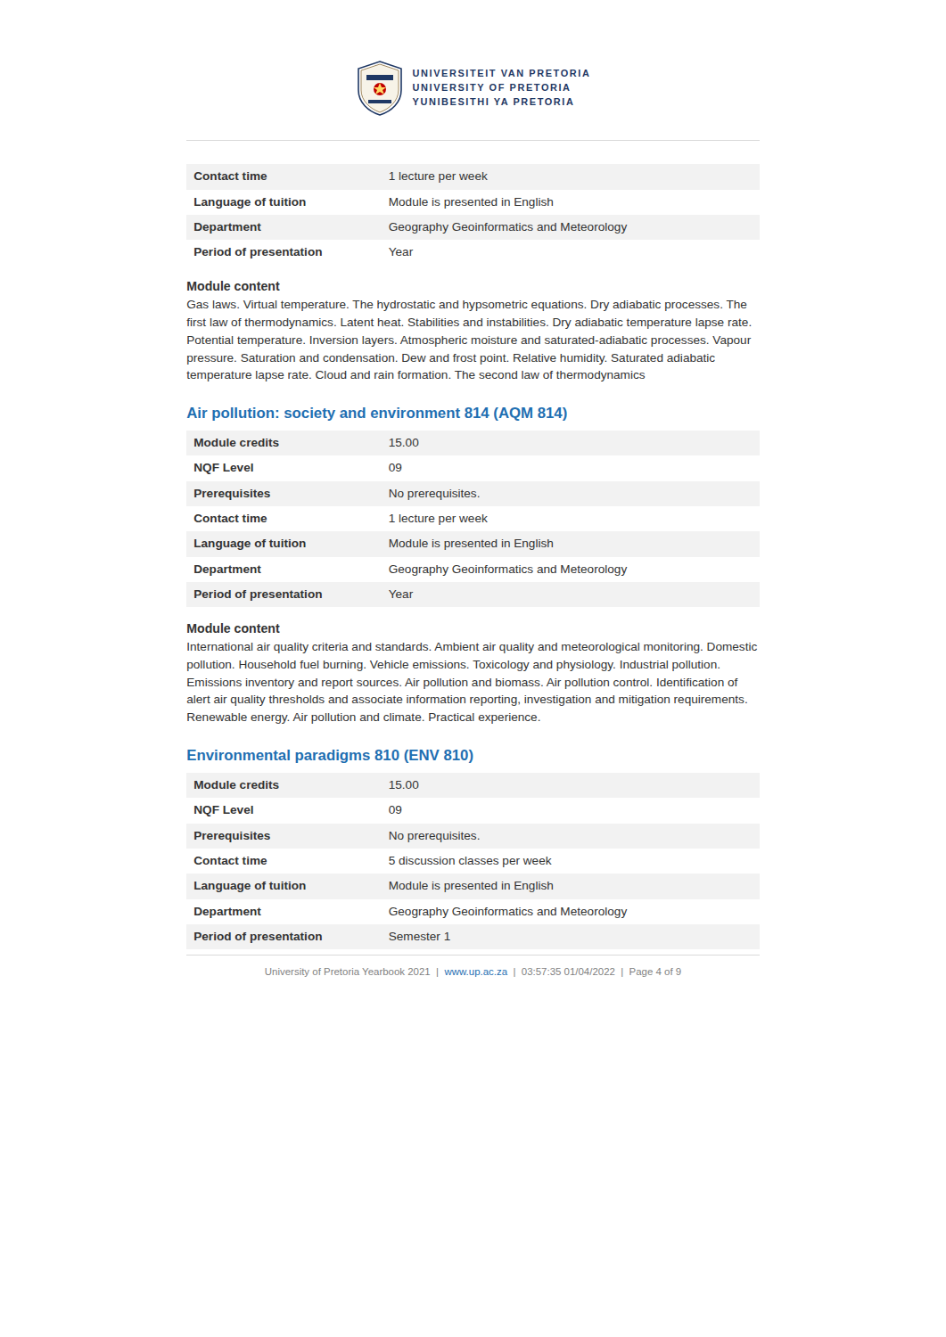Universiteit van Pretoria
University of Pretoria
Yunibesithi ya Pretoria
| Contact time | 1 lecture per week |
| Language of tuition | Module is presented in English |
| Department | Geography Geoinformatics and Meteorology |
| Period of presentation | Year |
Module content
Gas laws. Virtual temperature. The hydrostatic and hypsometric equations. Dry adiabatic processes. The first law of thermodynamics. Latent heat. Stabilities and instabilities. Dry adiabatic temperature lapse rate. Potential temperature. Inversion layers. Atmospheric moisture and saturated-adiabatic processes. Vapour pressure. Saturation and condensation. Dew and frost point. Relative humidity. Saturated adiabatic temperature lapse rate. Cloud and rain formation. The second law of thermodynamics
Air pollution: society and environment 814 (AQM 814)
| Module credits | 15.00 |
| NQF Level | 09 |
| Prerequisites | No prerequisites. |
| Contact time | 1 lecture per week |
| Language of tuition | Module is presented in English |
| Department | Geography Geoinformatics and Meteorology |
| Period of presentation | Year |
Module content
International air quality criteria and standards. Ambient air quality and meteorological monitoring. Domestic pollution. Household fuel burning. Vehicle emissions. Toxicology and physiology. Industrial pollution. Emissions inventory and report sources. Air pollution and biomass. Air pollution control. Identification of alert air quality thresholds and associate information reporting, investigation and mitigation requirements. Renewable energy. Air pollution and climate. Practical experience.
Environmental paradigms 810 (ENV 810)
| Module credits | 15.00 |
| NQF Level | 09 |
| Prerequisites | No prerequisites. |
| Contact time | 5 discussion classes per week |
| Language of tuition | Module is presented in English |
| Department | Geography Geoinformatics and Meteorology |
| Period of presentation | Semester 1 |
University of Pretoria Yearbook 2021 | www.up.ac.za | 03:57:35 01/04/2022 | Page 4 of 9